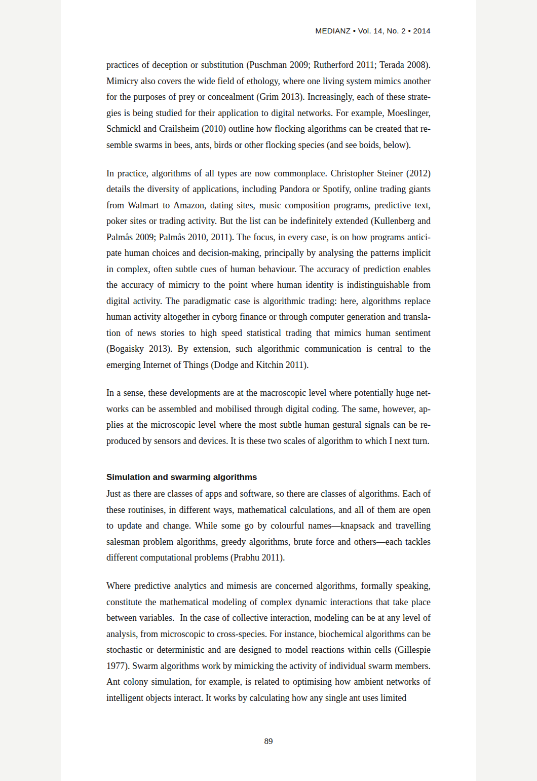MEDIANZ • Vol. 14, No. 2 • 2014
practices of deception or substitution (Puschman 2009; Rutherford 2011; Terada 2008). Mimicry also covers the wide field of ethology, where one living system mimics another for the purposes of prey or concealment (Grim 2013). Increasingly, each of these strategies is being studied for their application to digital networks. For example, Moeslinger, Schmickl and Crailsheim (2010) outline how flocking algorithms can be created that resemble swarms in bees, ants, birds or other flocking species (and see boids, below).
In practice, algorithms of all types are now commonplace. Christopher Steiner (2012) details the diversity of applications, including Pandora or Spotify, online trading giants from Walmart to Amazon, dating sites, music composition programs, predictive text, poker sites or trading activity. But the list can be indefinitely extended (Kullenberg and Palmås 2009; Palmås 2010, 2011). The focus, in every case, is on how programs anticipate human choices and decision-making, principally by analysing the patterns implicit in complex, often subtle cues of human behaviour. The accuracy of prediction enables the accuracy of mimicry to the point where human identity is indistinguishable from digital activity. The paradigmatic case is algorithmic trading: here, algorithms replace human activity altogether in cyborg finance or through computer generation and translation of news stories to high speed statistical trading that mimics human sentiment (Bogaisky 2013). By extension, such algorithmic communication is central to the emerging Internet of Things (Dodge and Kitchin 2011).
In a sense, these developments are at the macroscopic level where potentially huge networks can be assembled and mobilised through digital coding. The same, however, applies at the microscopic level where the most subtle human gestural signals can be reproduced by sensors and devices. It is these two scales of algorithm to which I next turn.
Simulation and swarming algorithms
Just as there are classes of apps and software, so there are classes of algorithms. Each of these routinises, in different ways, mathematical calculations, and all of them are open to update and change. While some go by colourful names—knapsack and travelling salesman problem algorithms, greedy algorithms, brute force and others—each tackles different computational problems (Prabhu 2011).
Where predictive analytics and mimesis are concerned algorithms, formally speaking, constitute the mathematical modeling of complex dynamic interactions that take place between variables. In the case of collective interaction, modeling can be at any level of analysis, from microscopic to cross-species. For instance, biochemical algorithms can be stochastic or deterministic and are designed to model reactions within cells (Gillespie 1977). Swarm algorithms work by mimicking the activity of individual swarm members. Ant colony simulation, for example, is related to optimising how ambient networks of intelligent objects interact. It works by calculating how any single ant uses limited
89